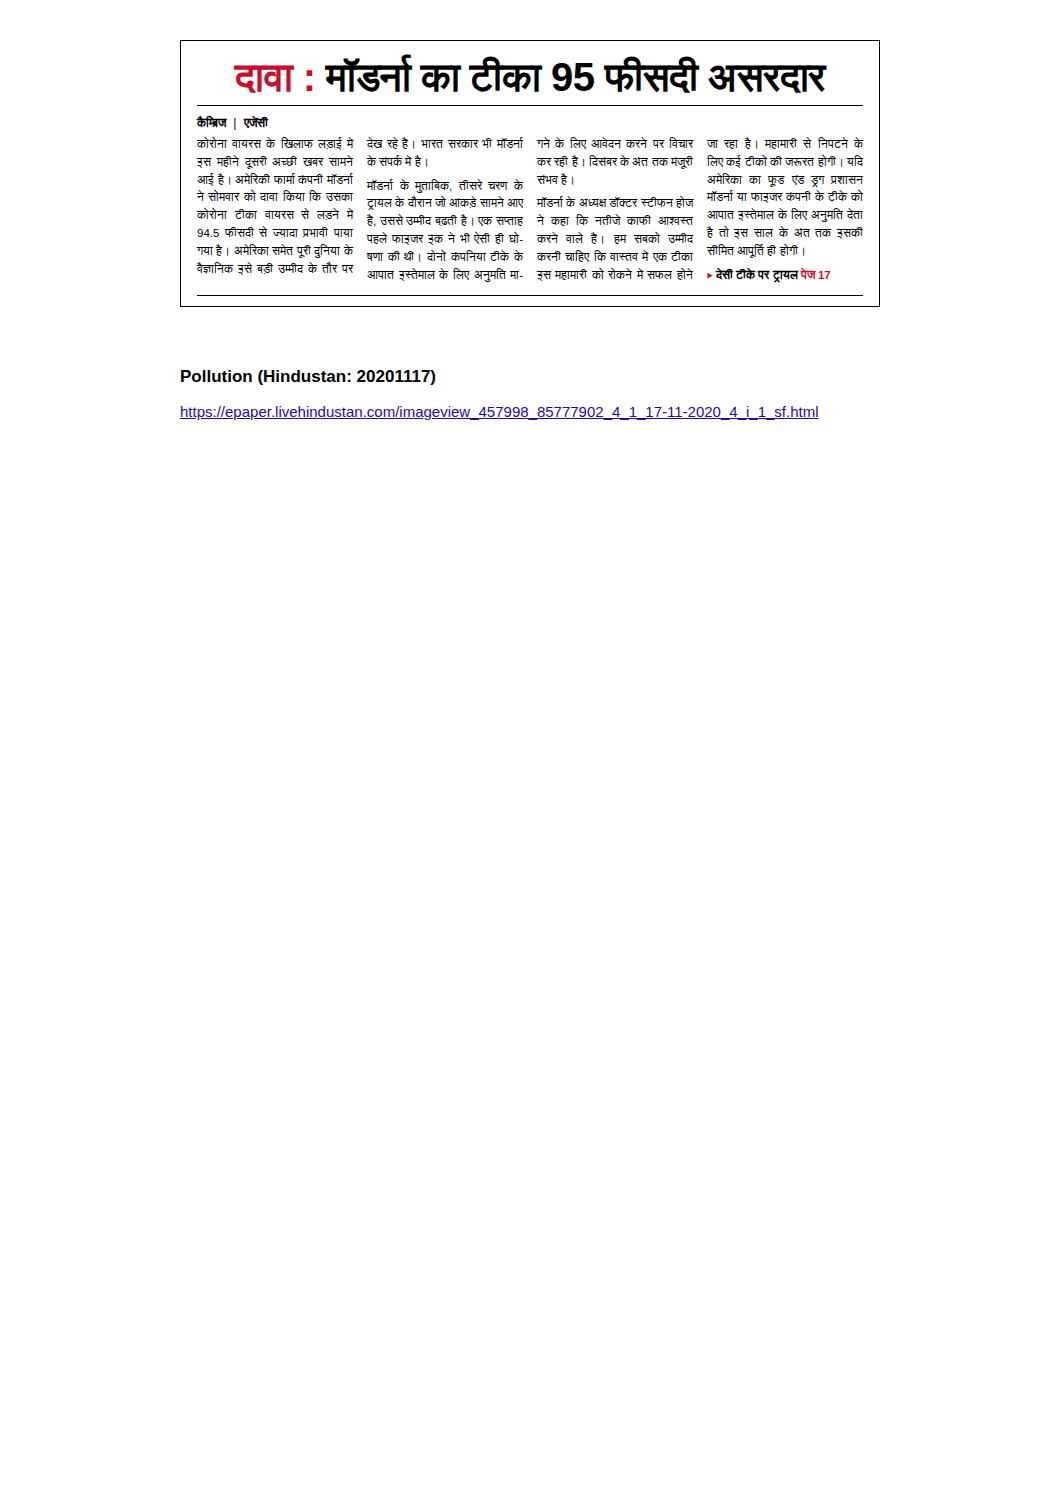दावा : मॉडर्ना का टीका 95 फीसदी असरदार
कैम्ब्रिज | एजेंसी
कोरोना वायरस के खिलाफ लड़ाई में इस महीने दूसरी अच्छी खबर सामने आई है। अमेरिकी फार्मा कंपनी मॉडर्ना ने सोमवार को दावा किया कि उसका कोरोना टीका वायरस से लड़ने में 94.5 फीसदी से ज्यादा प्रभावी पाया गया है। अमेरिका समेत पूरी दुनिया के वैज्ञानिक इसे बड़ी उम्मीद के तौर पर देख रहे हैं। भारत सरकार भी मॉडर्ना के संपर्क में है।
मॉडर्ना के मुताबिक, तीसरे चरण के ट्रायल के दौरान जो आंकड़े सामने आए हैं, उससे उम्मीद बढ़ती है। एक सप्ताह पहले फाइजर इंक ने भी ऐसी ही घोषणा की थी। दोनों कंपनियां टीके के आपात इस्तेमाल के लिए अनुमति मांगने के लिए आवेदन करने पर विचार कर रही हैं। दिसंबर के अंत तक मंजूरी संभव है।
मॉडर्ना के अध्यक्ष डॉक्टर स्टीफन होज ने कहा कि नतीजे काफी आश्वस्त करने वाले हैं। हम सबको उम्मीद करनी चाहिए कि वास्तव में एक टीका इस महामारी को रोकने में सफल होने जा रहा है। महामारी से निपटने के लिए कई टीकों की जरूरत होगी। यदि अमेरिका का फूड एंड ड्रग प्रशासन मॉडर्ना या फाइजर कंपनी के टीके को आपात इस्तेमाल के लिए अनुमति देता है तो इस साल के अंत तक इसकी सीमित आपूर्ति ही होगी।
▸देसी टीके पर ट्रायल पेज 17
Pollution (Hindustan: 20201117)
https://epaper.livehindustan.com/imageview_457998_85777902_4_1_17-11-2020_4_i_1_sf.html